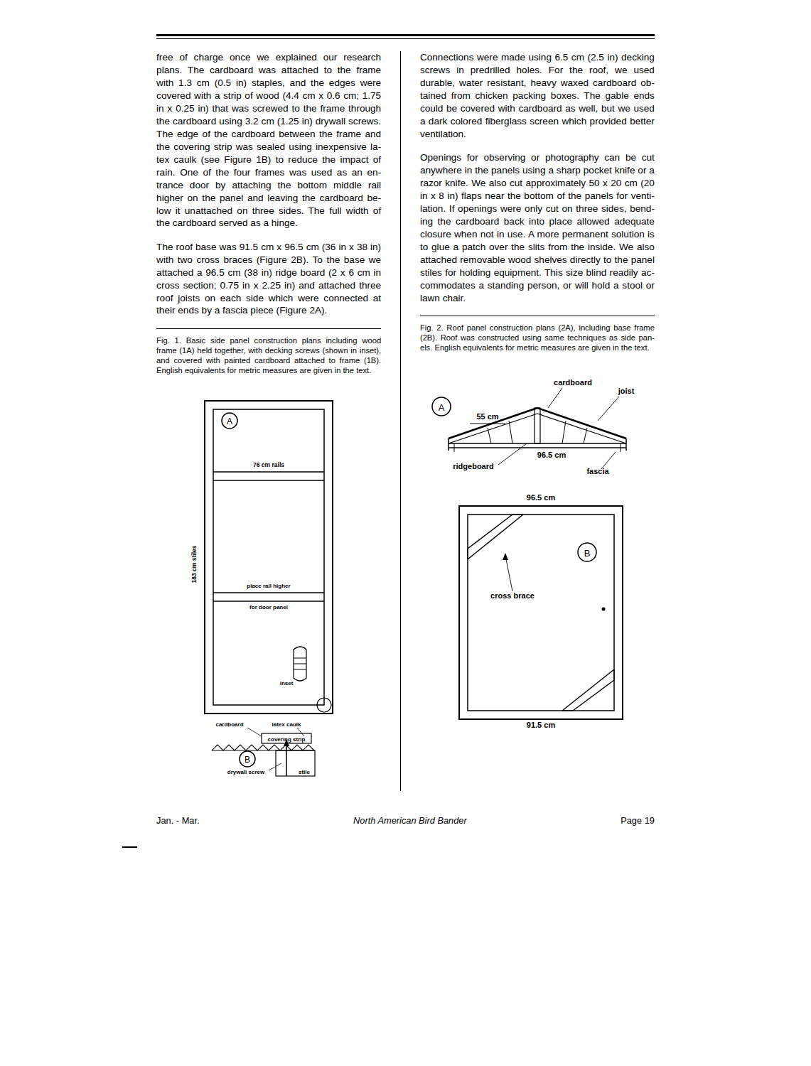free of charge once we explained our research plans. The cardboard was attached to the frame with 1.3 cm (0.5 in) staples, and the edges were covered with a strip of wood (4.4 cm x 0.6 cm; 1.75 in x 0.25 in) that was screwed to the frame through the cardboard using 3.2 cm (1.25 in) drywall screws. The edge of the cardboard between the frame and the covering strip was sealed using inexpensive latex caulk (see Figure 1B) to reduce the impact of rain. One of the four frames was used as an entrance door by attaching the bottom middle rail higher on the panel and leaving the cardboard below it unattached on three sides. The full width of the cardboard served as a hinge.
The roof base was 91.5 cm x 96.5 cm (36 in x 38 in) with two cross braces (Figure 2B). To the base we attached a 96.5 cm (38 in) ridge board (2 x 6 cm in cross section; 0.75 in x 2.25 in) and attached three roof joists on each side which were connected at their ends by a fascia piece (Figure 2A).
Fig. 1. Basic side panel construction plans including wood frame (1A) held together, with decking screws (shown in inset), and covered with painted cardboard attached to frame (1B). English equivalents for metric measures are given in the text.
A 76 cm rails place rail higher . for door panel 183 cm stiles inset cardboard latex caulk covering strip stile drywall screw B
Connections were made using 6.5 cm (2.5 in) decking screws in predrilled holes. For the roof, we used durable, water resistant, heavy waxed cardboard obtained from chicken packing boxes. The gable ends could be covered with cardboard as well, but we used a dark colored fiberglass screen which provided better ventilation.
Openings for observing or photography can be cut anywhere in the panels using a sharp pocket knife or a razor knife. We also cut approximately 50 x 20 cm (20 in x 8 in) flaps near the bottom of the panels for ventilation. If openings were only cut on three sides, bending the cardboard back into place allowed adequate closure when not in use. A more permanent solution is to glue a patch over the slits from the inside. We also attached removable wood shelves directly to the panel stiles for holding equipment. This size blind readily accommodates a standing person, or will hold a stool or lawn chair.
Fig. 2. Roof panel construction plans (2A), including base frame (2B). Roof was constructed using same techniques as side panels. English equivalents for metric measures are given in the text.
A cardboard joist 55 cm 96.5 cm ridgeboard fascia 96.5 cm B cross brace 91.5 cm
Jan. - Mar.
North American Bird Bander
Page 19